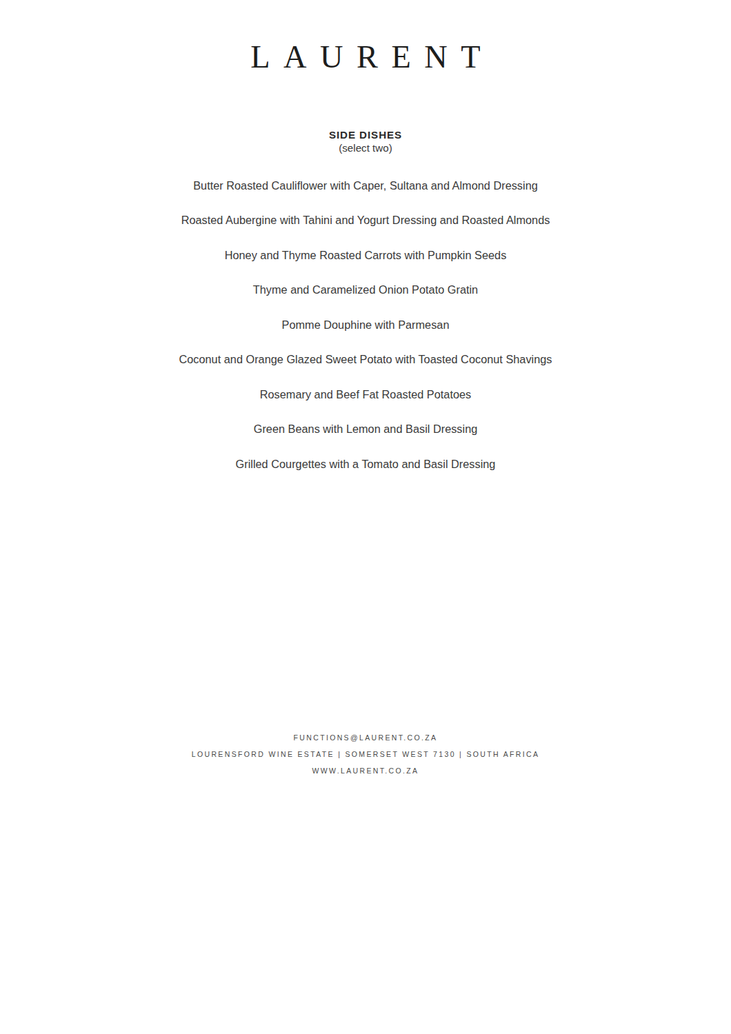LAURENT
Side Dishes
(select two)
Butter Roasted Cauliflower with Caper, Sultana and Almond Dressing
Roasted Aubergine with Tahini and Yogurt Dressing and Roasted Almonds
Honey and Thyme Roasted Carrots with Pumpkin Seeds
Thyme and Caramelized Onion Potato Gratin
Pomme Douphine with Parmesan
Coconut and Orange Glazed Sweet Potato with Toasted Coconut Shavings
Rosemary and Beef Fat Roasted Potatoes
Green Beans with Lemon and Basil Dressing
Grilled Courgettes with a Tomato and Basil Dressing
functions@laurent.co.za
Lourensford Wine Estate | Somerset West 7130 | South Africa
www.laurent.co.za